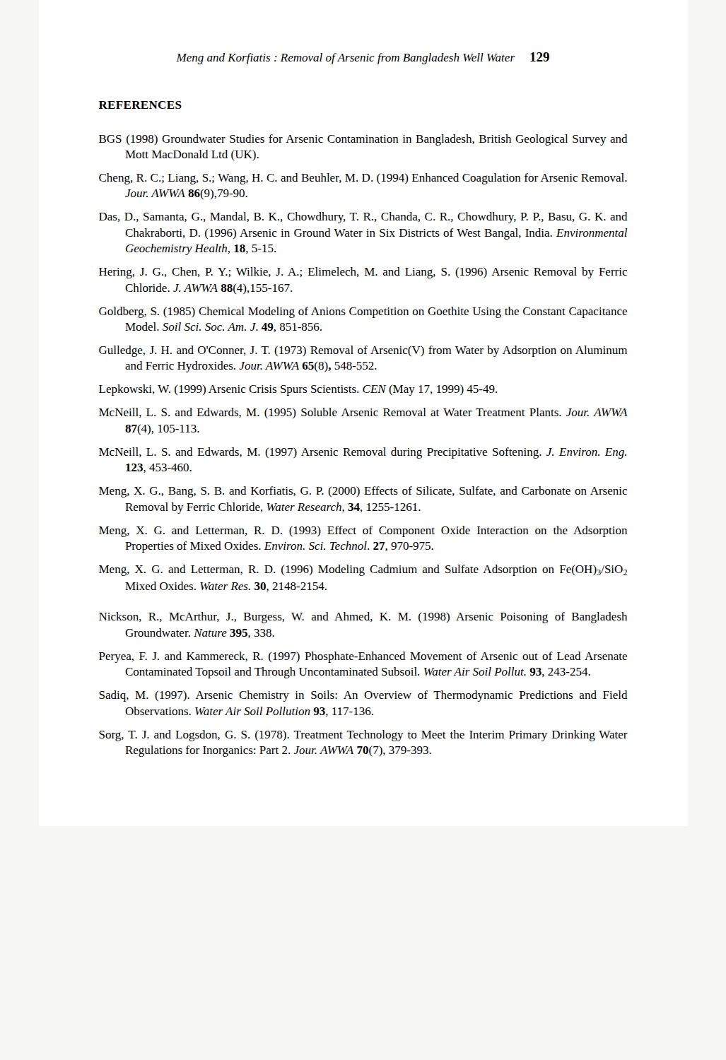Meng and Korfiatis : Removal of Arsenic from Bangladesh Well Water 129
REFERENCES
BGS (1998) Groundwater Studies for Arsenic Contamination in Bangladesh, British Geological Survey and Mott MacDonald Ltd (UK).
Cheng, R. C.; Liang, S.; Wang, H. C. and Beuhler, M. D. (1994) Enhanced Coagulation for Arsenic Removal. Jour. AWWA 86(9),79-90.
Das, D., Samanta, G., Mandal, B. K., Chowdhury, T. R., Chanda, C. R., Chowdhury, P. P., Basu, G. K. and Chakraborti, D. (1996) Arsenic in Ground Water in Six Districts of West Bangal, India. Environmental Geochemistry Health, 18, 5-15.
Hering, J. G., Chen, P. Y.; Wilkie, J. A.; Elimelech, M. and Liang, S. (1996) Arsenic Removal by Ferric Chloride. J. AWWA 88(4),155-167.
Goldberg, S. (1985) Chemical Modeling of Anions Competition on Goethite Using the Constant Capacitance Model. Soil Sci. Soc. Am. J. 49, 851-856.
Gulledge, J. H. and O'Conner, J. T. (1973) Removal of Arsenic(V) from Water by Adsorption on Aluminum and Ferric Hydroxides. Jour. AWWA 65(8), 548-552.
Lepkowski, W. (1999) Arsenic Crisis Spurs Scientists. CEN (May 17, 1999) 45-49.
McNeill, L. S. and Edwards, M. (1995) Soluble Arsenic Removal at Water Treatment Plants. Jour. AWWA 87(4), 105-113.
McNeill, L. S. and Edwards, M. (1997) Arsenic Removal during Precipitative Softening. J. Environ. Eng. 123, 453-460.
Meng, X. G., Bang, S. B. and Korfiatis, G. P. (2000) Effects of Silicate, Sulfate, and Carbonate on Arsenic Removal by Ferric Chloride, Water Research, 34, 1255-1261.
Meng, X. G. and Letterman, R. D. (1993) Effect of Component Oxide Interaction on the Adsorption Properties of Mixed Oxides. Environ. Sci. Technol. 27, 970-975.
Meng, X. G. and Letterman, R. D. (1996) Modeling Cadmium and Sulfate Adsorption on Fe(OH)3/SiO2 Mixed Oxides. Water Res. 30, 2148-2154.
Nickson, R., McArthur, J., Burgess, W. and Ahmed, K. M. (1998) Arsenic Poisoning of Bangladesh Groundwater. Nature 395, 338.
Peryea, F. J. and Kammereck, R. (1997) Phosphate-Enhanced Movement of Arsenic out of Lead Arsenate Contaminated Topsoil and Through Uncontaminated Subsoil. Water Air Soil Pollut. 93, 243-254.
Sadiq, M. (1997). Arsenic Chemistry in Soils: An Overview of Thermodynamic Predictions and Field Observations. Water Air Soil Pollution 93, 117-136.
Sorg, T. J. and Logsdon, G. S. (1978). Treatment Technology to Meet the Interim Primary Drinking Water Regulations for Inorganics: Part 2. Jour. AWWA 70(7), 379-393.